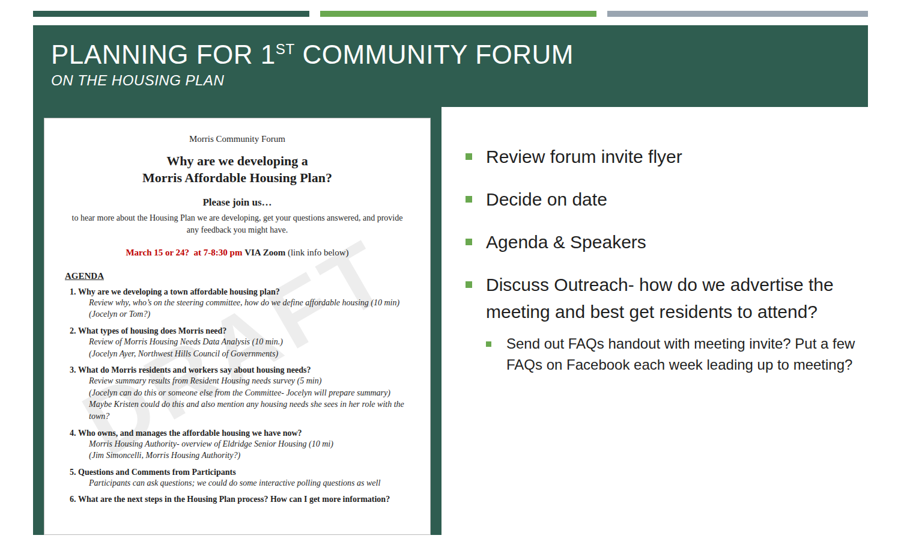Planning for 1st Community Forum
On the Housing Plan
Morris Community Forum
Why are we developing a
Morris Affordable Housing Plan?
Please join us…
to hear more about the Housing Plan we are developing, get your questions answered, and provide any feedback you might have.
March 15 or 24? at 7-8:30 pm VIA Zoom (link info below)
AGENDA
Why are we developing a town affordable housing plan? Review why, who’s on the steering committee, how do we define affordable housing (10 min) (Jocelyn or Tom?)
What types of housing does Morris need? Review of Morris Housing Needs Data Analysis (10 min.) (Jocelyn Ayer, Northwest Hills Council of Governments)
What do Morris residents and workers say about housing needs? Review summary results from Resident Housing needs survey (5 min) (Jocelyn can do this or someone else from the Committee- Jocelyn will prepare summary) Maybe Kristen could do this and also mention any housing needs she sees in her role with the town?
Who owns, and manages the affordable housing we have now? Morris Housing Authority- overview of Eldridge Senior Housing (10 mi) (Jim Simoncelli, Morris Housing Authority?)
Questions and Comments from Participants Participants can ask questions; we could do some interactive polling questions as well
What are the next steps in the Housing Plan process? How can I get more information?
Review forum invite flyer
Decide on date
Agenda & Speakers
Discuss Outreach- how do we advertise the meeting and best get residents to attend?
Send out FAQs handout with meeting invite? Put a few FAQs on Facebook each week leading up to meeting?